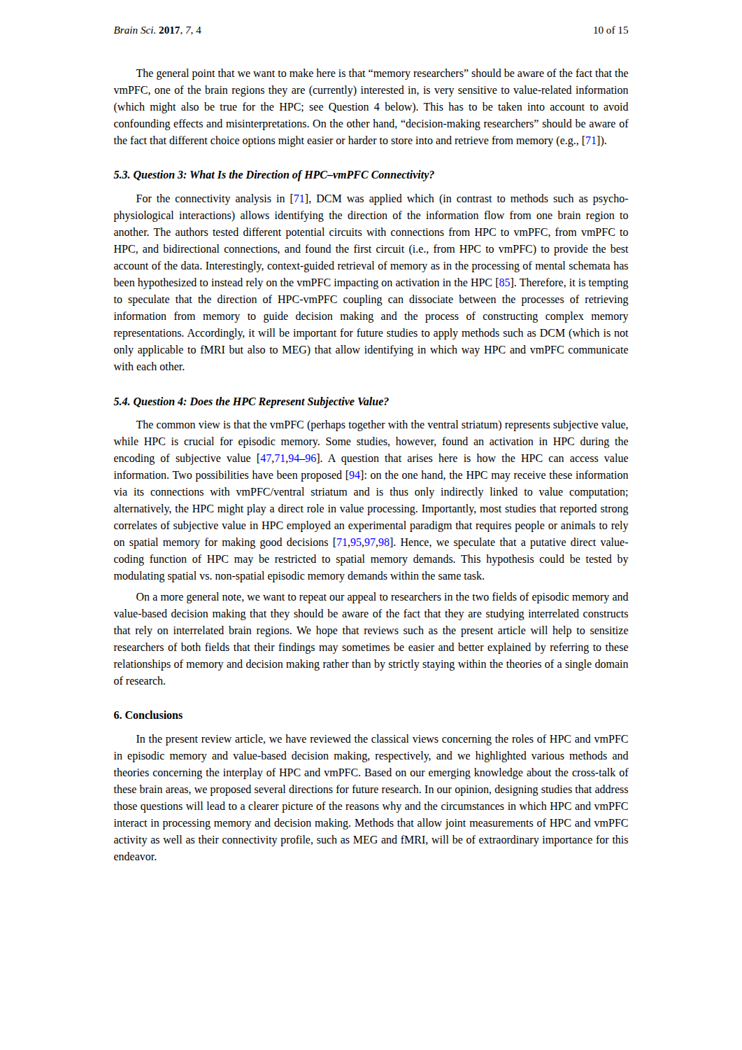Brain Sci. 2017, 7, 4 10 of 15
The general point that we want to make here is that “memory researchers” should be aware of the fact that the vmPFC, one of the brain regions they are (currently) interested in, is very sensitive to value-related information (which might also be true for the HPC; see Question 4 below). This has to be taken into account to avoid confounding effects and misinterpretations. On the other hand, “decision-making researchers” should be aware of the fact that different choice options might easier or harder to store into and retrieve from memory (e.g., [71]).
5.3. Question 3: What Is the Direction of HPC–vmPFC Connectivity?
For the connectivity analysis in [71], DCM was applied which (in contrast to methods such as psycho-physiological interactions) allows identifying the direction of the information flow from one brain region to another. The authors tested different potential circuits with connections from HPC to vmPFC, from vmPFC to HPC, and bidirectional connections, and found the first circuit (i.e., from HPC to vmPFC) to provide the best account of the data. Interestingly, context-guided retrieval of memory as in the processing of mental schemata has been hypothesized to instead rely on the vmPFC impacting on activation in the HPC [85]. Therefore, it is tempting to speculate that the direction of HPC-vmPFC coupling can dissociate between the processes of retrieving information from memory to guide decision making and the process of constructing complex memory representations. Accordingly, it will be important for future studies to apply methods such as DCM (which is not only applicable to fMRI but also to MEG) that allow identifying in which way HPC and vmPFC communicate with each other.
5.4. Question 4: Does the HPC Represent Subjective Value?
The common view is that the vmPFC (perhaps together with the ventral striatum) represents subjective value, while HPC is crucial for episodic memory. Some studies, however, found an activation in HPC during the encoding of subjective value [47,71,94–96]. A question that arises here is how the HPC can access value information. Two possibilities have been proposed [94]: on the one hand, the HPC may receive these information via its connections with vmPFC/ventral striatum and is thus only indirectly linked to value computation; alternatively, the HPC might play a direct role in value processing. Importantly, most studies that reported strong correlates of subjective value in HPC employed an experimental paradigm that requires people or animals to rely on spatial memory for making good decisions [71,95,97,98]. Hence, we speculate that a putative direct value-coding function of HPC may be restricted to spatial memory demands. This hypothesis could be tested by modulating spatial vs. non-spatial episodic memory demands within the same task.
On a more general note, we want to repeat our appeal to researchers in the two fields of episodic memory and value-based decision making that they should be aware of the fact that they are studying interrelated constructs that rely on interrelated brain regions. We hope that reviews such as the present article will help to sensitize researchers of both fields that their findings may sometimes be easier and better explained by referring to these relationships of memory and decision making rather than by strictly staying within the theories of a single domain of research.
6. Conclusions
In the present review article, we have reviewed the classical views concerning the roles of HPC and vmPFC in episodic memory and value-based decision making, respectively, and we highlighted various methods and theories concerning the interplay of HPC and vmPFC. Based on our emerging knowledge about the cross-talk of these brain areas, we proposed several directions for future research. In our opinion, designing studies that address those questions will lead to a clearer picture of the reasons why and the circumstances in which HPC and vmPFC interact in processing memory and decision making. Methods that allow joint measurements of HPC and vmPFC activity as well as their connectivity profile, such as MEG and fMRI, will be of extraordinary importance for this endeavor.